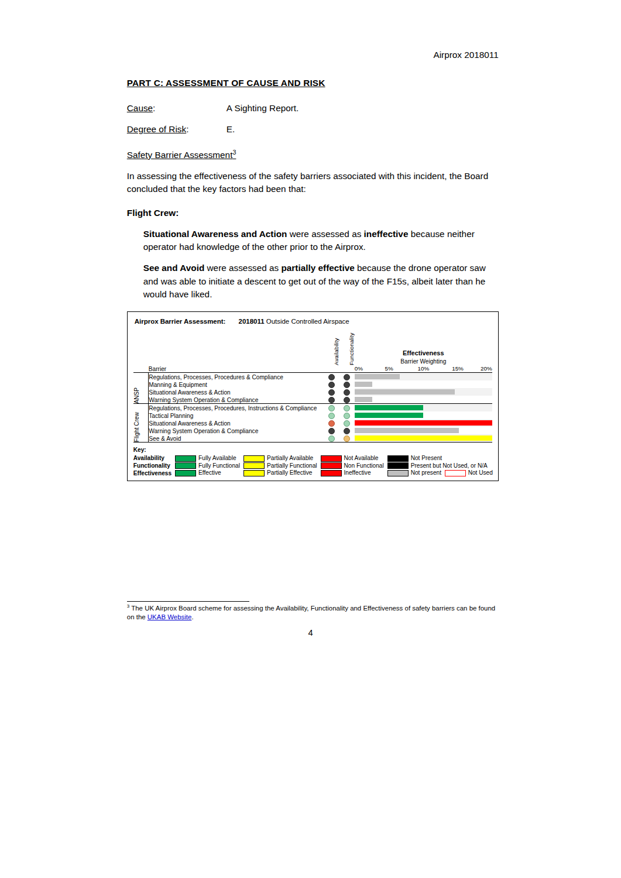Airprox 2018011
PART C: ASSESSMENT OF CAUSE AND RISK
Cause:
A Sighting Report.
Degree of Risk:
E.
Safety Barrier Assessment3
In assessing the effectiveness of the safety barriers associated with this incident, the Board concluded that the key factors had been that:
Flight Crew:
Situational Awareness and Action were assessed as ineffective because neither operator had knowledge of the other prior to the Airprox.
See and Avoid were assessed as partially effective because the drone operator saw and was able to initiate a descent to get out of the way of the F15s, albeit later than he would have liked.
Airprox Barrier Assessment: 2018011 Outside Controlled Airspace
| | | Availability | Functionality | Effectiveness Barrier Weighting |
| | Barrier | | | 0% 5% 10% 15% 20% |
| ANSP | Regulations, Processes, Procedures & Compliance | | | |
| Manning & Equipment | | | |
| Situational Awareness & Action | | | |
| Warning System Operation & Compliance | | | |
| Flight Crew | Regulations, Processes, Procedures, Instructions & Compliance | | | |
| Tactical Planning | | | |
| Situational Awareness & Action | | | |
| Warning System Operation & Compliance | | | |
| See & Avoid | | | |
Key:
| Availability | Fully Available | Partially Available | Not Available | Not Present |
| Functionality | Fully Functional | Partially Functional | Non Functional | Present but Not Used, or N/A |
| Effectiveness | Effective | Partially Effective | Ineffective | Not present Not Used |
3 The UK Airprox Board scheme for assessing the Availability, Functionality and Effectiveness of safety barriers can be found on the UKAB Website.
4